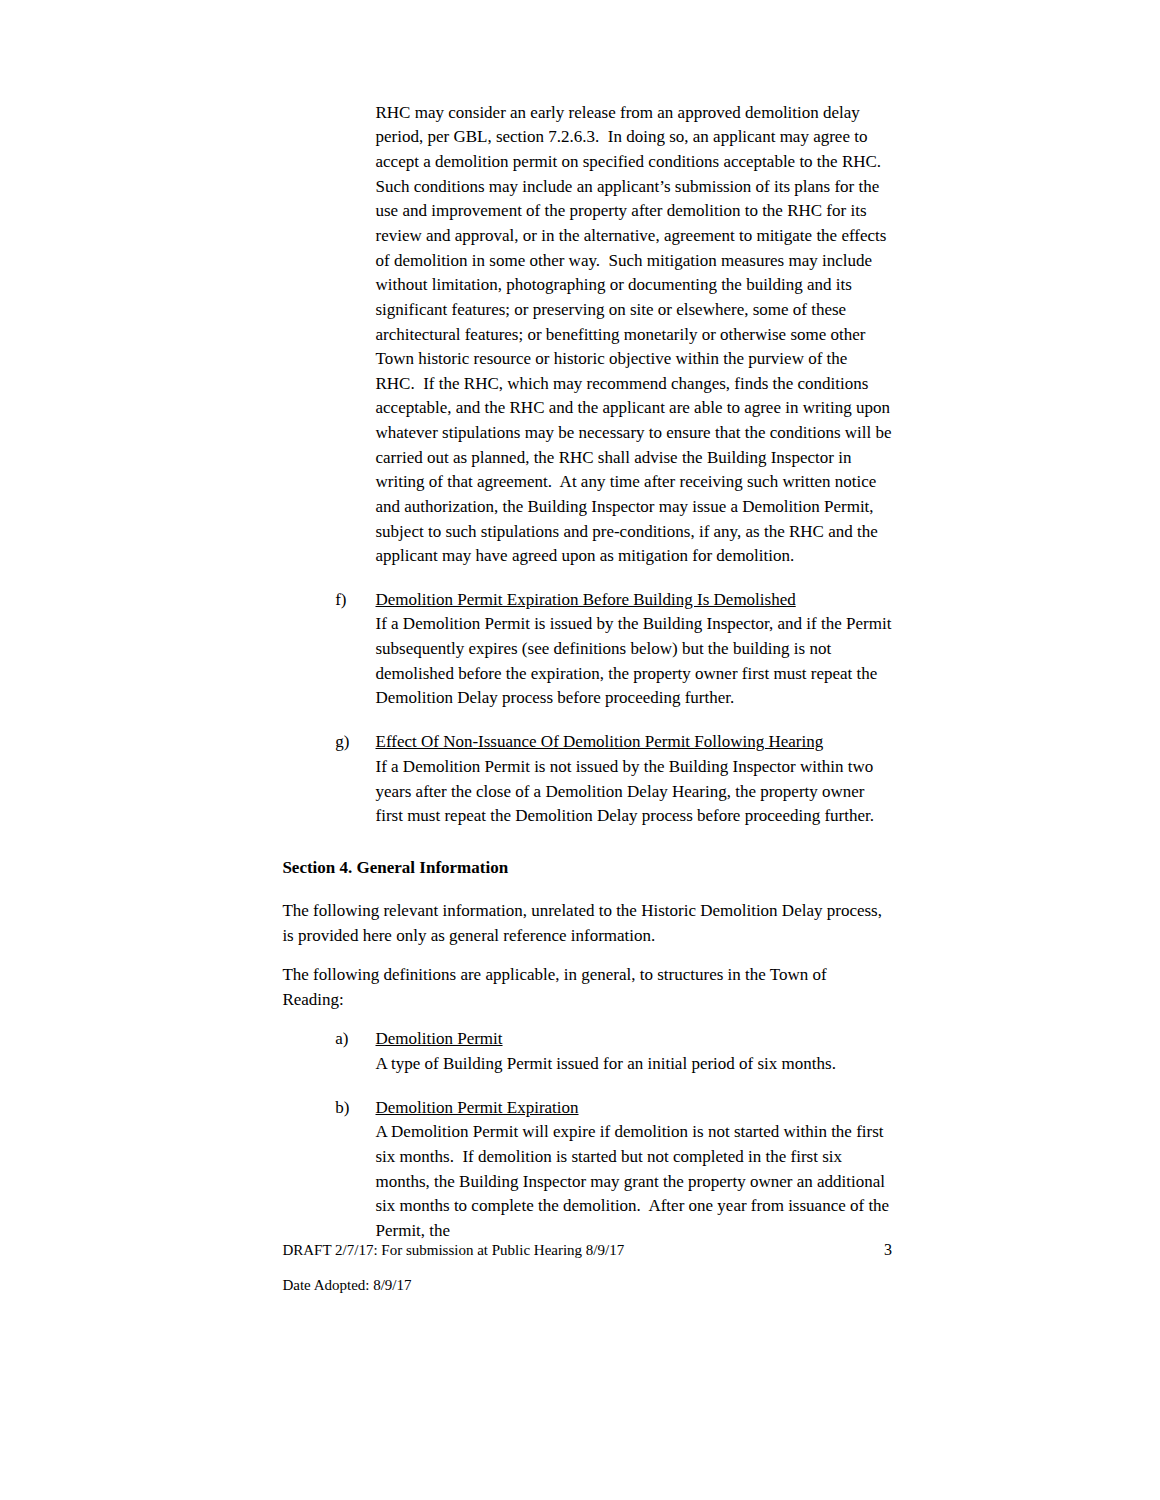RHC may consider an early release from an approved demolition delay period, per GBL, section 7.2.6.3. In doing so, an applicant may agree to accept a demolition permit on specified conditions acceptable to the RHC. Such conditions may include an applicant’s submission of its plans for the use and improvement of the property after demolition to the RHC for its review and approval, or in the alternative, agreement to mitigate the effects of demolition in some other way. Such mitigation measures may include without limitation, photographing or documenting the building and its significant features; or preserving on site or elsewhere, some of these architectural features; or benefitting monetarily or otherwise some other Town historic resource or historic objective within the purview of the RHC. If the RHC, which may recommend changes, finds the conditions acceptable, and the RHC and the applicant are able to agree in writing upon whatever stipulations may be necessary to ensure that the conditions will be carried out as planned, the RHC shall advise the Building Inspector in writing of that agreement. At any time after receiving such written notice and authorization, the Building Inspector may issue a Demolition Permit, subject to such stipulations and pre-conditions, if any, as the RHC and the applicant may have agreed upon as mitigation for demolition.
f)
Demolition Permit Expiration Before Building Is Demolished
If a Demolition Permit is issued by the Building Inspector, and if the Permit subsequently expires (see definitions below) but the building is not demolished before the expiration, the property owner first must repeat the Demolition Delay process before proceeding further.
g)
Effect Of Non-Issuance Of Demolition Permit Following Hearing
If a Demolition Permit is not issued by the Building Inspector within two years after the close of a Demolition Delay Hearing, the property owner first must repeat the Demolition Delay process before proceeding further.
Section 4. General Information
The following relevant information, unrelated to the Historic Demolition Delay process, is provided here only as general reference information.
The following definitions are applicable, in general, to structures in the Town of Reading:
a)
Demolition Permit
A type of Building Permit issued for an initial period of six months.
b)
Demolition Permit Expiration
A Demolition Permit will expire if demolition is not started within the first six months. If demolition is started but not completed in the first six months, the Building Inspector may grant the property owner an additional six months to complete the demolition. After one year from issuance of the Permit, the
DRAFT 2/7/17: For submission at Public Hearing 8/9/17 3
Date Adopted: 8/9/17